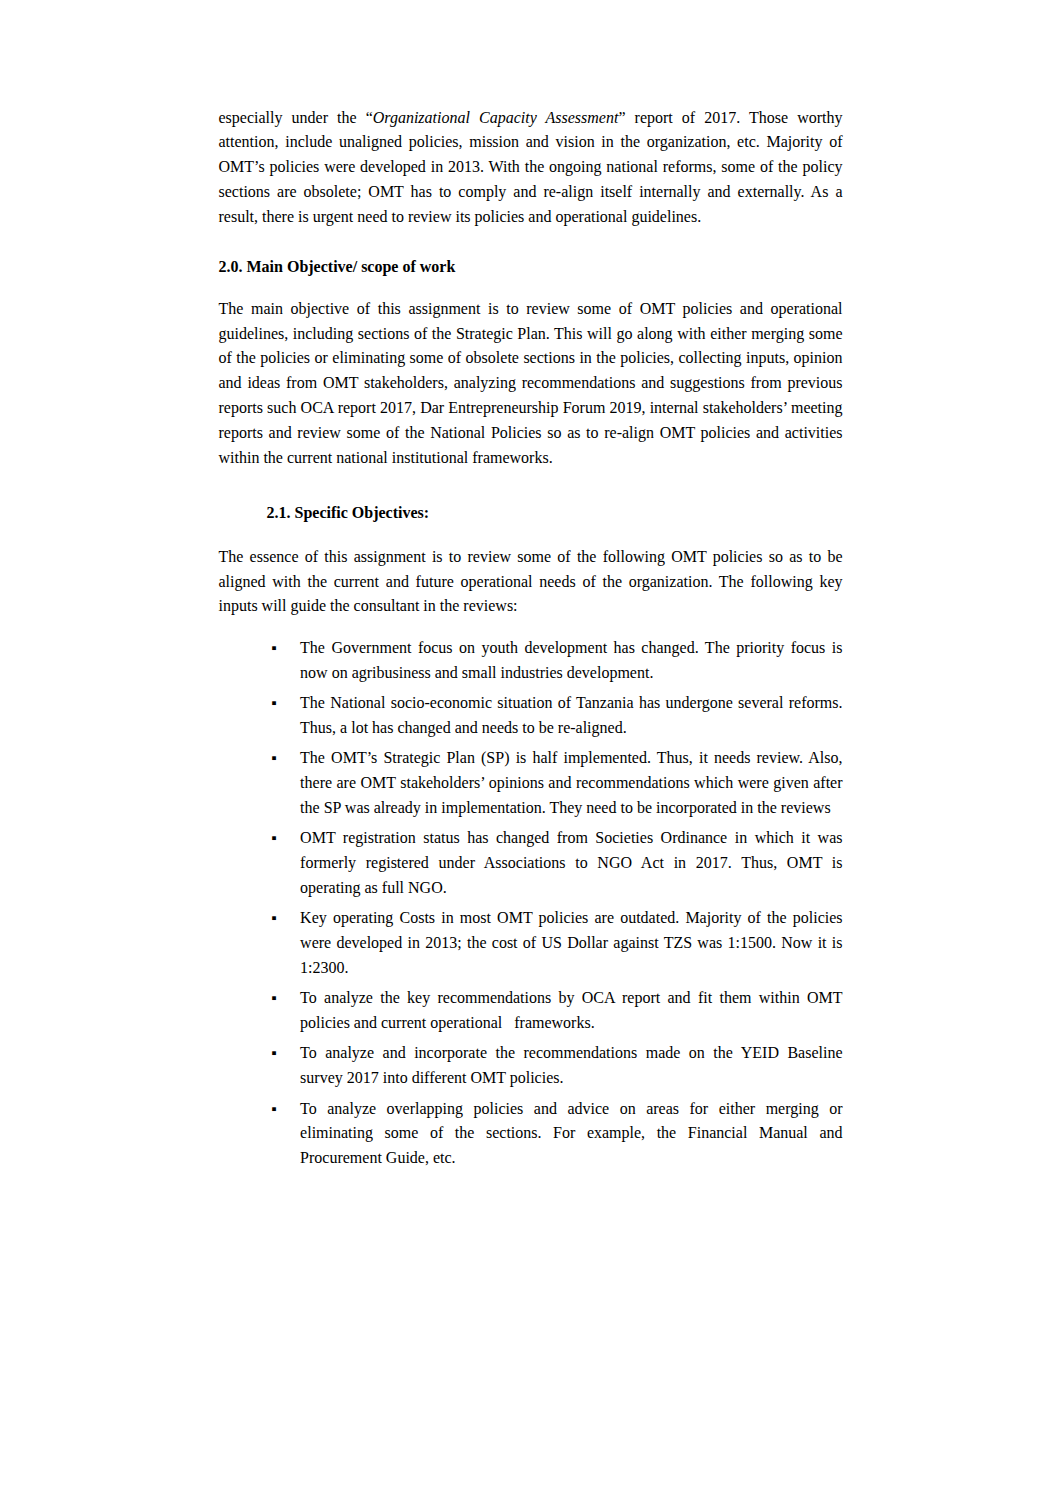especially under the “Organizational Capacity Assessment” report of 2017. Those worthy attention, include unaligned policies, mission and vision in the organization, etc. Majority of OMT’s policies were developed in 2013. With the ongoing national reforms, some of the policy sections are obsolete; OMT has to comply and re-align itself internally and externally. As a result, there is urgent need to review its policies and operational guidelines.
2.0. Main Objective/ scope of work
The main objective of this assignment is to review some of OMT policies and operational guidelines, including sections of the Strategic Plan. This will go along with either merging some of the policies or eliminating some of obsolete sections in the policies, collecting inputs, opinion and ideas from OMT stakeholders, analyzing recommendations and suggestions from previous reports such OCA report 2017, Dar Entrepreneurship Forum 2019, internal stakeholders’ meeting reports and review some of the National Policies so as to re-align OMT policies and activities within the current national institutional frameworks.
2.1. Specific Objectives:
The essence of this assignment is to review some of the following OMT policies so as to be aligned with the current and future operational needs of the organization. The following key inputs will guide the consultant in the reviews:
The Government focus on youth development has changed. The priority focus is now on agribusiness and small industries development.
The National socio-economic situation of Tanzania has undergone several reforms. Thus, a lot has changed and needs to be re-aligned.
The OMT’s Strategic Plan (SP) is half implemented. Thus, it needs review. Also, there are OMT stakeholders’ opinions and recommendations which were given after the SP was already in implementation. They need to be incorporated in the reviews
OMT registration status has changed from Societies Ordinance in which it was formerly registered under Associations to NGO Act in 2017. Thus, OMT is operating as full NGO.
Key operating Costs in most OMT policies are outdated. Majority of the policies were developed in 2013; the cost of US Dollar against TZS was 1:1500. Now it is 1:2300.
To analyze the key recommendations by OCA report and fit them within OMT policies and current operational frameworks.
To analyze and incorporate the recommendations made on the YEID Baseline survey 2017 into different OMT policies.
To analyze overlapping policies and advice on areas for either merging or eliminating some of the sections. For example, the Financial Manual and Procurement Guide, etc.